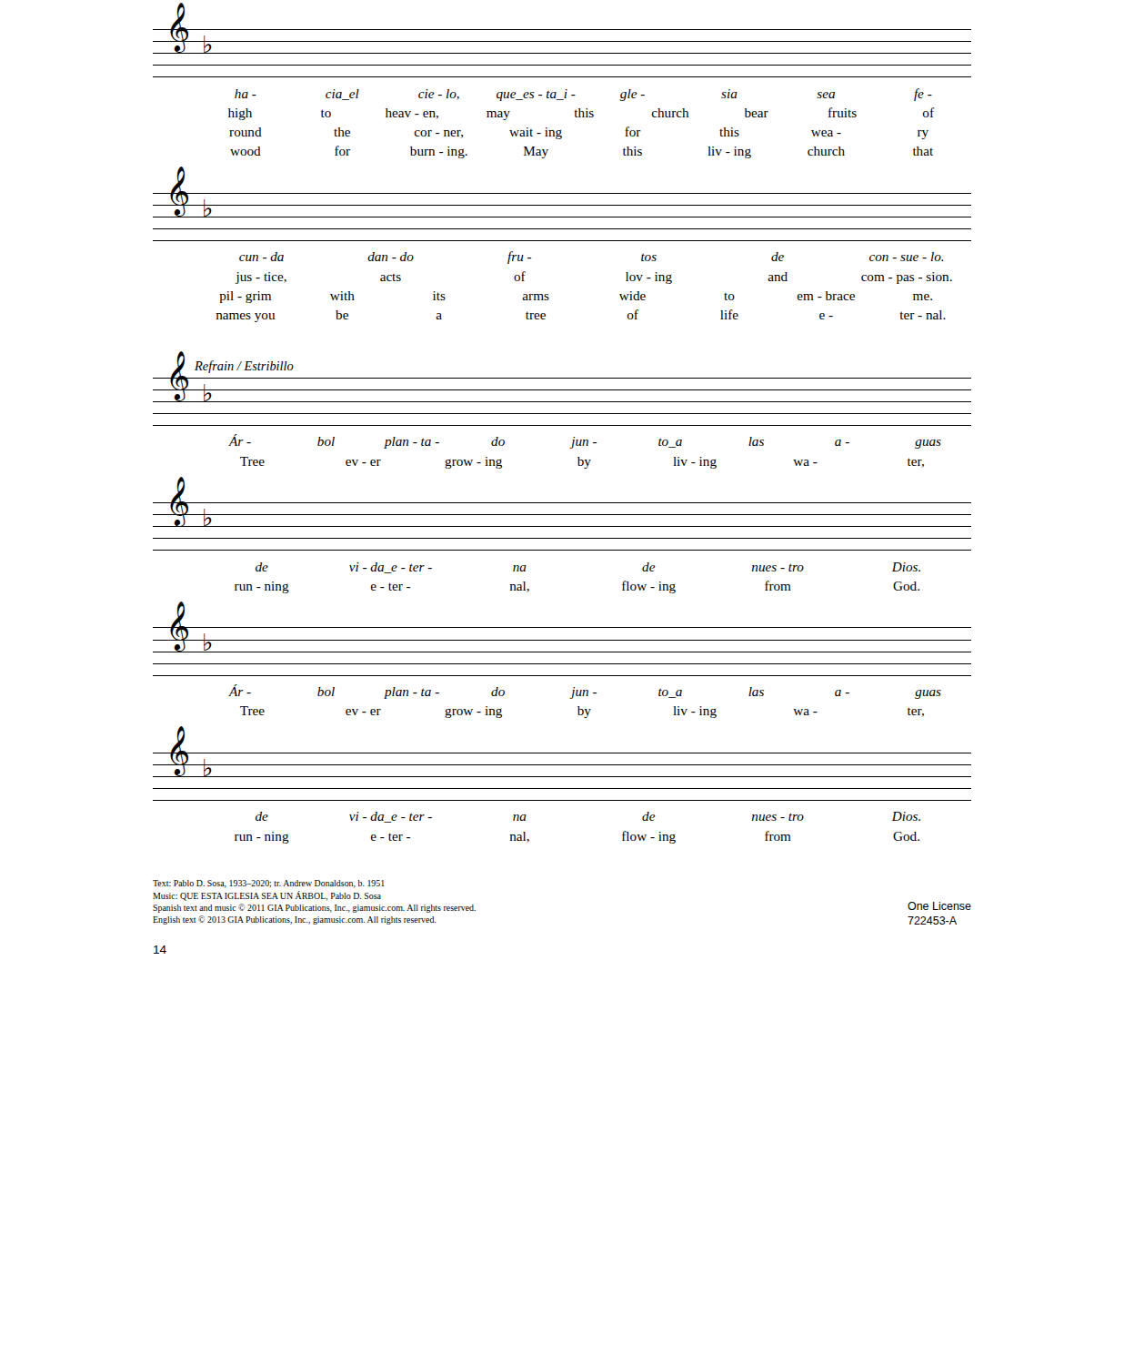𝄞 ♭
ha -cia_el cie - lo, que_es - ta_i -gle -sia sea fe -
high to heav - en, may this church bear fruits of
round the cor - ner, wait - ing for this wea -ry
wood for burn - ing. May this liv - ing church that
𝄞 ♭
cun - da dan - do fru -tos de con - sue - lo.
jus - tice, acts of lov - ing and com - pas - sion.
pil - grim with its arms wide to em - brace me.
names you be atree of life e -ter - nal.
Refrain / Estribillo
𝄞 ♭
Ár -bol plan - ta -do jun -to_a las a -guas
Tree ev - er grow - ing by liv - ing wa -ter,
𝄞 ♭
de vi - da_e - ter -na de nues - tro Dios.
run - ning e - ter -nal, flow - ing from God.
𝄞 ♭
Ár -bol plan - ta -do jun -to_a las a -guas
Tree ev - er grow - ing by liv - ing wa -ter,
𝄞 ♭
de vi - da_e - ter -na de nues - tro Dios.
run - ning e - ter -nal, flow - ing from God.
Text: Pablo D. Sosa, 1933–2020; tr. Andrew Donaldson, b. 1951
Music: QUE ESTA IGLESIA SEA UN ÁRBOL, Pablo D. Sosa
Spanish text and music © 2011 GIA Publications, Inc., giamusic.com. All rights reserved.
English text © 2013 GIA Publications, Inc., giamusic.com. All rights reserved.
One License
722453-A
14